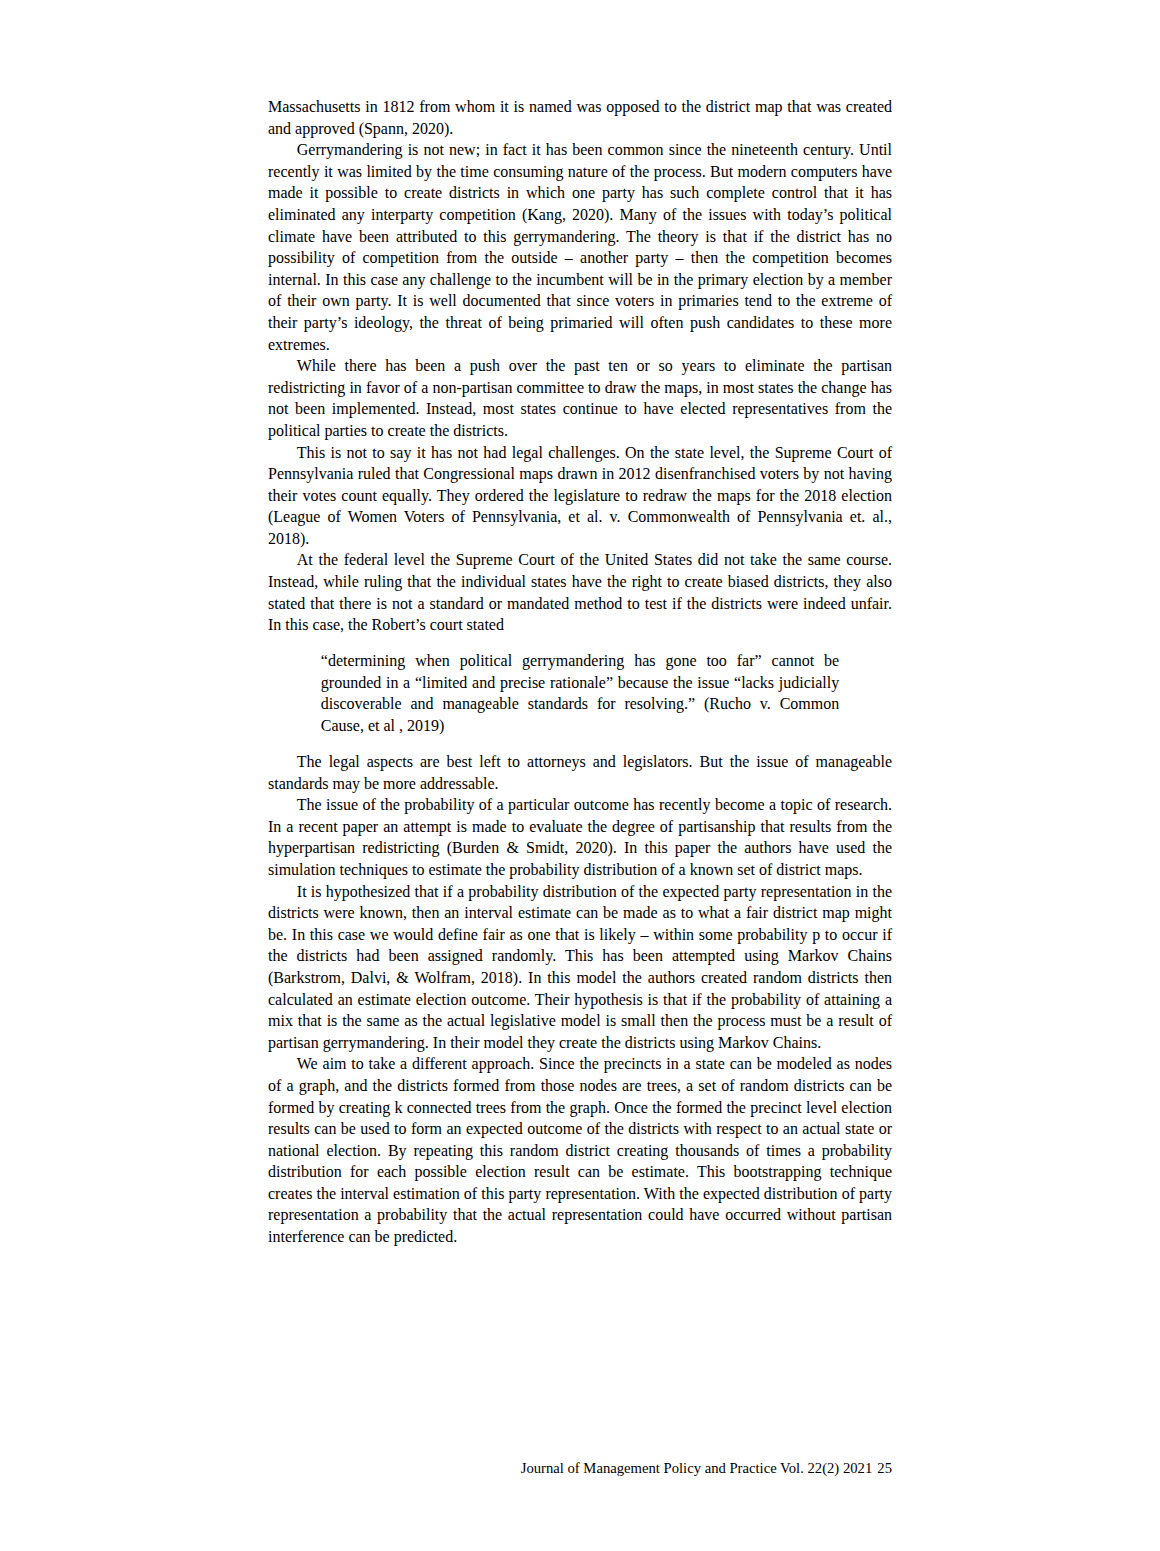Massachusetts in 1812 from whom it is named was opposed to the district map that was created and approved (Spann, 2020).
Gerrymandering is not new; in fact it has been common since the nineteenth century. Until recently it was limited by the time consuming nature of the process. But modern computers have made it possible to create districts in which one party has such complete control that it has eliminated any interparty competition (Kang, 2020). Many of the issues with today’s political climate have been attributed to this gerrymandering. The theory is that if the district has no possibility of competition from the outside – another party – then the competition becomes internal. In this case any challenge to the incumbent will be in the primary election by a member of their own party. It is well documented that since voters in primaries tend to the extreme of their party’s ideology, the threat of being primaried will often push candidates to these more extremes.
While there has been a push over the past ten or so years to eliminate the partisan redistricting in favor of a non-partisan committee to draw the maps, in most states the change has not been implemented. Instead, most states continue to have elected representatives from the political parties to create the districts.
This is not to say it has not had legal challenges. On the state level, the Supreme Court of Pennsylvania ruled that Congressional maps drawn in 2012 disenfranchised voters by not having their votes count equally. They ordered the legislature to redraw the maps for the 2018 election (League of Women Voters of Pennsylvania, et al. v. Commonwealth of Pennsylvania et. al., 2018).
At the federal level the Supreme Court of the United States did not take the same course. Instead, while ruling that the individual states have the right to create biased districts, they also stated that there is not a standard or mandated method to test if the districts were indeed unfair. In this case, the Robert’s court stated
“determining when political gerrymandering has gone too far” cannot be grounded in a “limited and precise rationale” because the issue “lacks judicially discoverable and manageable standards for resolving.” (Rucho v. Common Cause, et al , 2019)
The legal aspects are best left to attorneys and legislators. But the issue of manageable standards may be more addressable.
The issue of the probability of a particular outcome has recently become a topic of research. In a recent paper an attempt is made to evaluate the degree of partisanship that results from the hyperpartisan redistricting (Burden & Smidt, 2020). In this paper the authors have used the simulation techniques to estimate the probability distribution of a known set of district maps.
It is hypothesized that if a probability distribution of the expected party representation in the districts were known, then an interval estimate can be made as to what a fair district map might be. In this case we would define fair as one that is likely – within some probability p to occur if the districts had been assigned randomly. This has been attempted using Markov Chains (Barkstrom, Dalvi, & Wolfram, 2018). In this model the authors created random districts then calculated an estimate election outcome. Their hypothesis is that if the probability of attaining a mix that is the same as the actual legislative model is small then the process must be a result of partisan gerrymandering. In their model they create the districts using Markov Chains.
We aim to take a different approach. Since the precincts in a state can be modeled as nodes of a graph, and the districts formed from those nodes are trees, a set of random districts can be formed by creating k connected trees from the graph. Once the formed the precinct level election results can be used to form an expected outcome of the districts with respect to an actual state or national election. By repeating this random district creating thousands of times a probability distribution for each possible election result can be estimate. This bootstrapping technique creates the interval estimation of this party representation. With the expected distribution of party representation a probability that the actual representation could have occurred without partisan interference can be predicted.
Journal of Management Policy and Practice Vol. 22(2) 202125